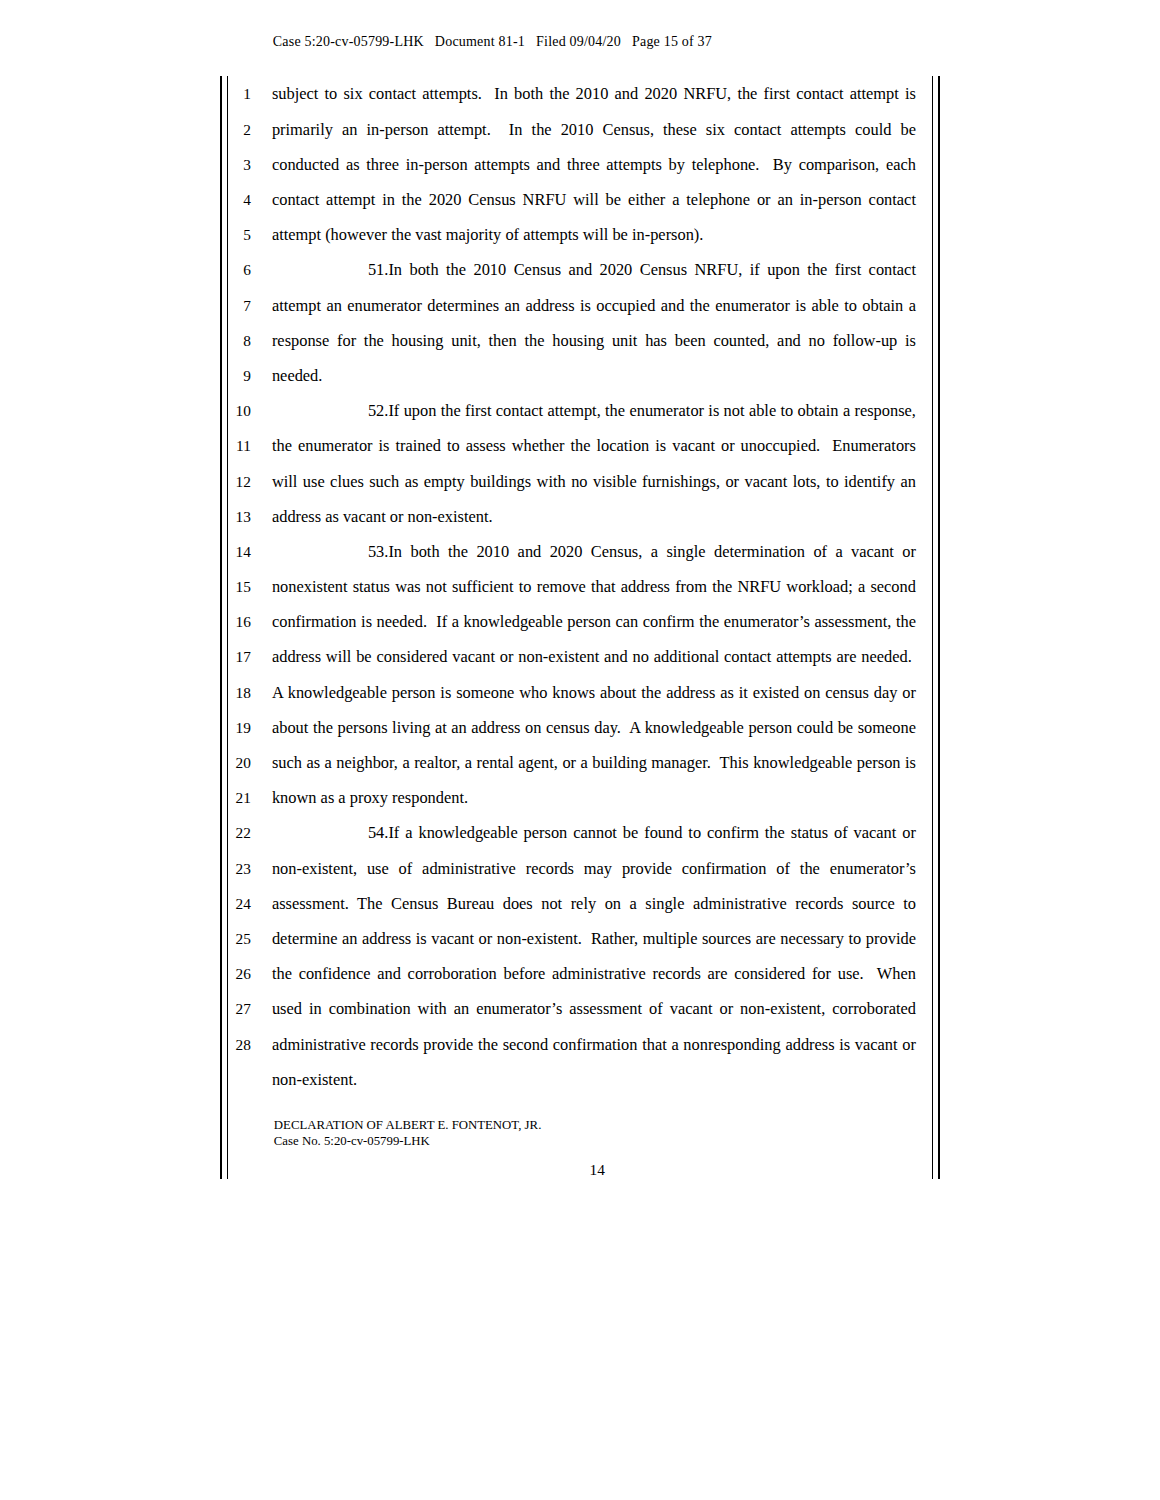Case 5:20-cv-05799-LHK Document 81-1 Filed 09/04/20 Page 15 of 37
1
2
3
4
5
6
7
8
9
10
11
12
13
14
15
16
17
18
19
20
21
22
23
24
25
26
27
28
subject to six contact attempts. In both the 2010 and 2020 NRFU, the first contact attempt is primarily an in-person attempt. In the 2010 Census, these six contact attempts could be conducted as three in-person attempts and three attempts by telephone. By comparison, each contact attempt in the 2020 Census NRFU will be either a telephone or an in-person contact attempt (however the vast majority of attempts will be in-person).
51. In both the 2010 Census and 2020 Census NRFU, if upon the first contact attempt an enumerator determines an address is occupied and the enumerator is able to obtain a response for the housing unit, then the housing unit has been counted, and no follow-up is needed.
52. If upon the first contact attempt, the enumerator is not able to obtain a response, the enumerator is trained to assess whether the location is vacant or unoccupied. Enumerators will use clues such as empty buildings with no visible furnishings, or vacant lots, to identify an address as vacant or non-existent.
53. In both the 2010 and 2020 Census, a single determination of a vacant or nonexistent status was not sufficient to remove that address from the NRFU workload; a second confirmation is needed. If a knowledgeable person can confirm the enumerator’s assessment, the address will be considered vacant or non-existent and no additional contact attempts are needed. A knowledgeable person is someone who knows about the address as it existed on census day or about the persons living at an address on census day. A knowledgeable person could be someone such as a neighbor, a realtor, a rental agent, or a building manager. This knowledgeable person is known as a proxy respondent.
54. If a knowledgeable person cannot be found to confirm the status of vacant or non-existent, use of administrative records may provide confirmation of the enumerator’s assessment. The Census Bureau does not rely on a single administrative records source to determine an address is vacant or non-existent. Rather, multiple sources are necessary to provide the confidence and corroboration before administrative records are considered for use. When used in combination with an enumerator’s assessment of vacant or non-existent, corroborated administrative records provide the second confirmation that a nonresponding address is vacant or non-existent.
DECLARATION OF ALBERT E. FONTENOT, JR.
Case No. 5:20-cv-05799-LHK
14